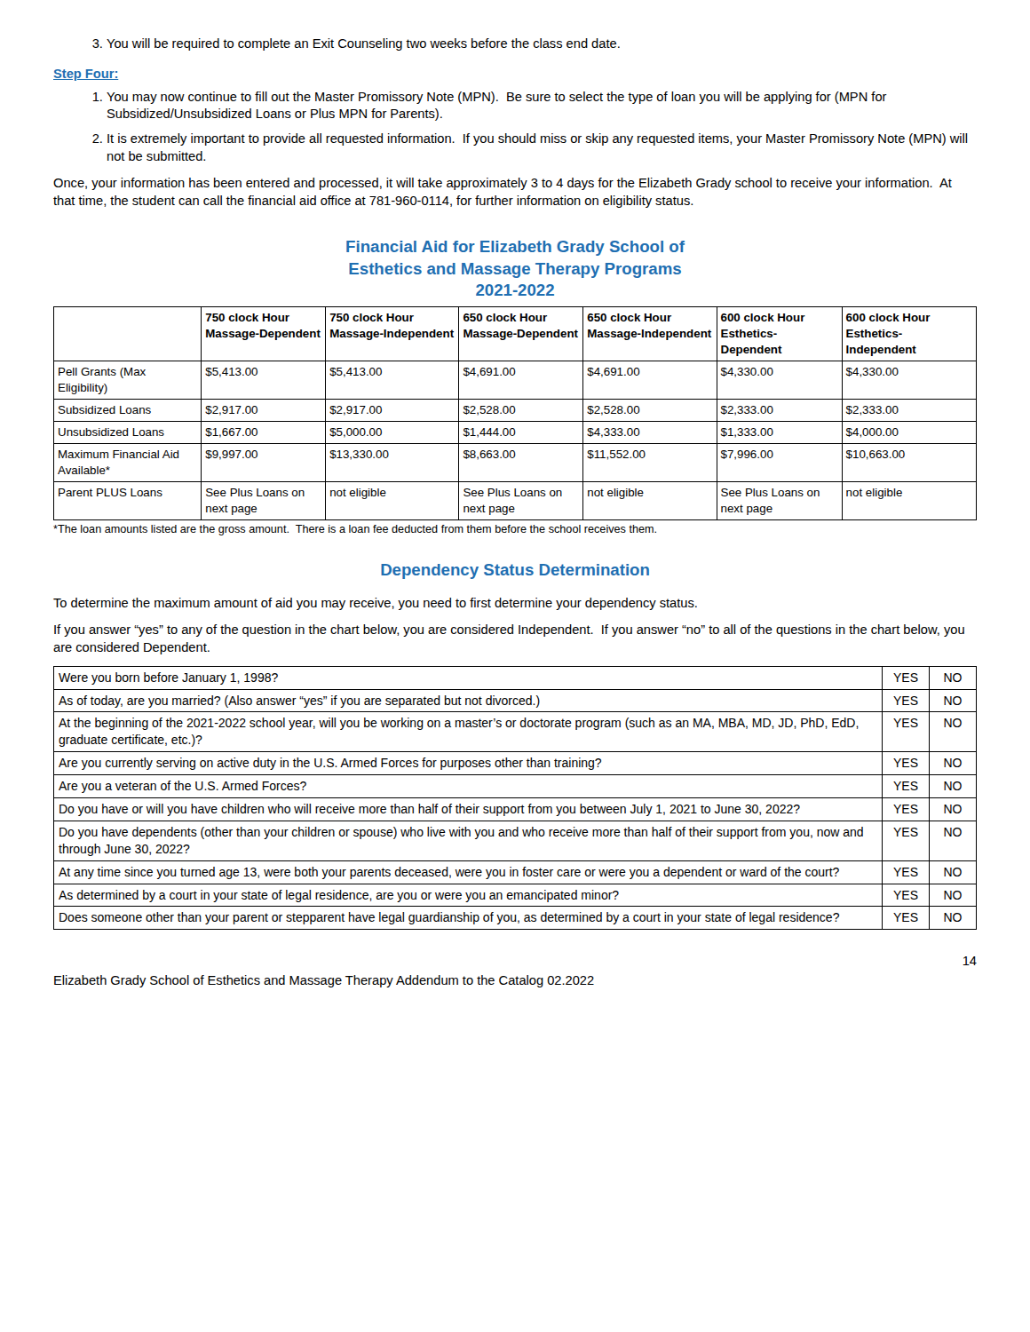You will be required to complete an Exit Counseling two weeks before the class end date.
Step Four:
You may now continue to fill out the Master Promissory Note (MPN). Be sure to select the type of loan you will be applying for (MPN for Subsidized/Unsubsidized Loans or Plus MPN for Parents).
It is extremely important to provide all requested information. If you should miss or skip any requested items, your Master Promissory Note (MPN) will not be submitted.
Once, your information has been entered and processed, it will take approximately 3 to 4 days for the Elizabeth Grady school to receive your information. At that time, the student can call the financial aid office at 781-960-0114, for further information on eligibility status.
Financial Aid for Elizabeth Grady School of
Esthetics and Massage Therapy Programs
2021-2022
| | 750 clock Hour Massage-Dependent | 750 clock Hour Massage-Independent | 650 clock Hour Massage-Dependent | 650 clock Hour Massage-Independent | 600 clock Hour Esthetics-Dependent | 600 clock Hour Esthetics-Independent |
| --- | --- | --- | --- | --- | --- | --- |
| Pell Grants (Max Eligibility) | $5,413.00 | $5,413.00 | $4,691.00 | $4,691.00 | $4,330.00 | $4,330.00 |
| Subsidized Loans | $2,917.00 | $2,917.00 | $2,528.00 | $2,528.00 | $2,333.00 | $2,333.00 |
| Unsubsidized Loans | $1,667.00 | $5,000.00 | $1,444.00 | $4,333.00 | $1,333.00 | $4,000.00 |
| Maximum Financial Aid Available* | $9,997.00 | $13,330.00 | $8,663.00 | $11,552.00 | $7,996.00 | $10,663.00 |
| Parent PLUS Loans | See Plus Loans on next page | not eligible | See Plus Loans on next page | not eligible | See Plus Loans on next page | not eligible |
*The loan amounts listed are the gross amount. There is a loan fee deducted from them before the school receives them.
Dependency Status Determination
To determine the maximum amount of aid you may receive, you need to first determine your dependency status.
If you answer “yes” to any of the question in the chart below, you are considered Independent. If you answer “no” to all of the questions in the chart below, you are considered Dependent.
| Were you born before January 1, 1998? | YES | NO |
| As of today, are you married? (Also answer “yes” if you are separated but not divorced.) | YES | NO |
| At the beginning of the 2021-2022 school year, will you be working on a master’s or doctorate program (such as an MA, MBA, MD, JD, PhD, EdD, graduate certificate, etc.)? | YES | NO |
| Are you currently serving on active duty in the U.S. Armed Forces for purposes other than training? | YES | NO |
| Are you a veteran of the U.S. Armed Forces? | YES | NO |
| Do you have or will you have children who will receive more than half of their support from you between July 1, 2021 to June 30, 2022? | YES | NO |
| Do you have dependents (other than your children or spouse) who live with you and who receive more than half of their support from you, now and through June 30, 2022? | YES | NO |
| At any time since you turned age 13, were both your parents deceased, were you in foster care or were you a dependent or ward of the court? | YES | NO |
| As determined by a court in your state of legal residence, are you or were you an emancipated minor? | YES | NO |
| Does someone other than your parent or stepparent have legal guardianship of you, as determined by a court in your state of legal residence? | YES | NO |
14
Elizabeth Grady School of Esthetics and Massage Therapy Addendum to the Catalog 02.2022